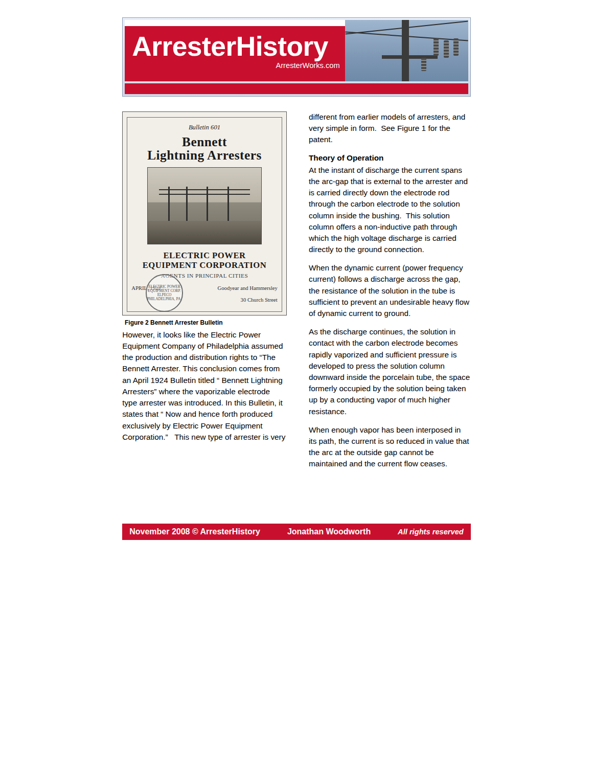ArresterHistory
ArresterWorks.com
Bulletin 601
Bennett
Lightning Arresters
ELECTRIC POWER
EQUIPMENT CORPORATION
AGENTS IN PRINCIPAL CITIES
APRIL, 1924 Goodyear and Hammersley
30 Church Street
ELECTRIC POWER
EQUIPMENT CORP.
ELPECO
PHILADELPHIA, PA.
Figure 2 Bennett Arrester Bulletin
However, it looks like the Electric Power Equipment Company of Philadelphia assumed the production and distribution rights to “The Bennett Arrester. This conclusion comes from an April 1924 Bulletin titled “ Bennett Lightning Arresters” where the vaporizable electrode type arrester was introduced. In this Bulletin, it states that “ Now and hence forth produced exclusively by Electric Power Equipment Corporation.” This new type of arrester is very
different from earlier models of arresters, and very simple in form. See Figure 1 for the patent.
Theory of Operation
At the instant of discharge the current spans the arc-gap that is external to the arrester and is carried directly down the electrode rod through the carbon electrode to the solution column inside the bushing. This solution column offers a non-inductive path through which the high voltage discharge is carried directly to the ground connection.
When the dynamic current (power frequency current) follows a discharge across the gap, the resistance of the solution in the tube is sufficient to prevent an undesirable heavy flow of dynamic current to ground.
As the discharge continues, the solution in contact with the carbon electrode becomes rapidly vaporized and sufficient pressure is developed to press the solution column downward inside the porcelain tube, the space formerly occupied by the solution being taken up by a conducting vapor of much higher resistance.
When enough vapor has been interposed in its path, the current is so reduced in value that the arc at the outside gap cannot be maintained and the current flow ceases.
November 2008 © ArresterHistory Jonathan Woodworth All rights reserved